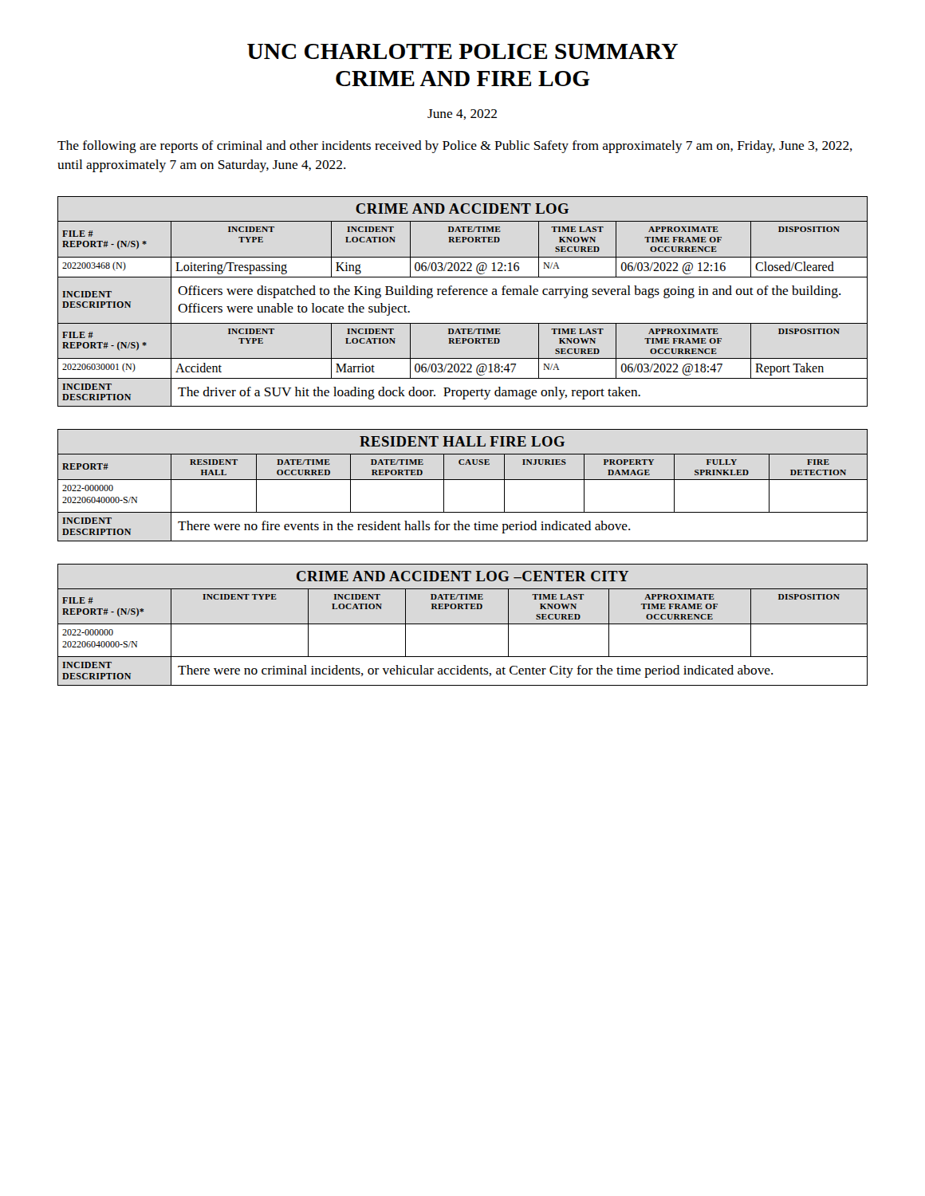UNC CHARLOTTE POLICE SUMMARY
CRIME AND FIRE LOG
June 4, 2022
The following are reports of criminal and other incidents received by Police & Public Safety from approximately 7 am on, Friday, June 3, 2022, until approximately 7 am on Saturday, June 4, 2022.
CRIME AND ACCIDENT LOG
| FILE # REPORT# - (N/S) * | INCIDENT TYPE | INCIDENT LOCATION | DATE/TIME REPORTED | TIME LAST KNOWN SECURED | APPROXIMATE TIME FRAME OF OCCURRENCE | DISPOSITION |
| --- | --- | --- | --- | --- | --- | --- |
| 2022003468 (N) | Loitering/Trespassing | King | 06/03/2022 @ 12:16 | N/A | 06/03/2022 @ 12:16 | Closed/Cleared |
| INCIDENT DESCRIPTION | Officers were dispatched to the King Building reference a female carrying several bags going in and out of the building. Officers were unable to locate the subject. |
| FILE # REPORT# - (N/S) * | INCIDENT TYPE | INCIDENT LOCATION | DATE/TIME REPORTED | TIME LAST KNOWN SECURED | APPROXIMATE TIME FRAME OF OCCURRENCE | DISPOSITION |
| 202206030001 (N) | Accident | Marriot | 06/03/2022 @18:47 | N/A | 06/03/2022 @18:47 | Report Taken |
| INCIDENT DESCRIPTION | The driver of a SUV hit the loading dock door. Property damage only, report taken. |
RESIDENT HALL FIRE LOG
| REPORT# | RESIDENT HALL | DATE/TIME OCCURRED | DATE/TIME REPORTED | CAUSE | INJURIES | PROPERTY DAMAGE | FULLY SPRINKLED | FIRE DETECTION |
| --- | --- | --- | --- | --- | --- | --- | --- | --- |
| 2022-000000 202206040000-S/N | | | | | | | | |
| INCIDENT DESCRIPTION | There were no fire events in the resident halls for the time period indicated above. |
CRIME AND ACCIDENT LOG –CENTER CITY
| FILE # REPORT# - (N/S)* | INCIDENT TYPE | INCIDENT LOCATION | DATE/TIME REPORTED | TIME LAST KNOWN SECURED | APPROXIMATE TIME FRAME OF OCCURRENCE | DISPOSITION |
| --- | --- | --- | --- | --- | --- | --- |
| 2022-000000 202206040000-S/N | | | | | | |
| INCIDENT DESCRIPTION | There were no criminal incidents, or vehicular accidents, at Center City for the time period indicated above. |